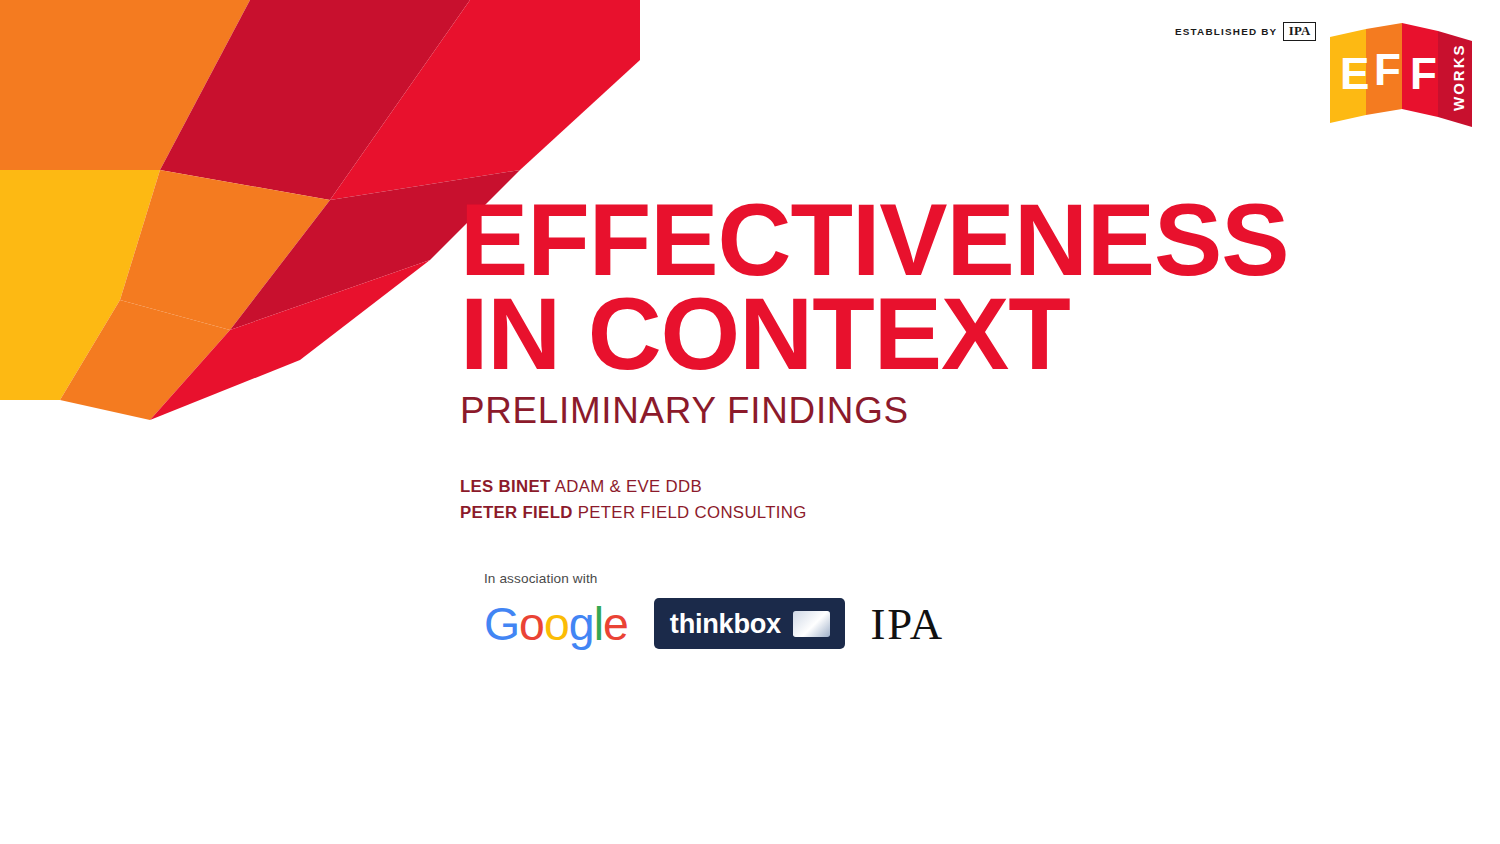ESTABLISHED BYIPA
E F F WORKS
Effectiveness in Context
Preliminary Findings
LES BINET ADAM & EVE DDB
PETER FIELD PETER FIELD CONSULTING
In association with
Google thinkbox IPA